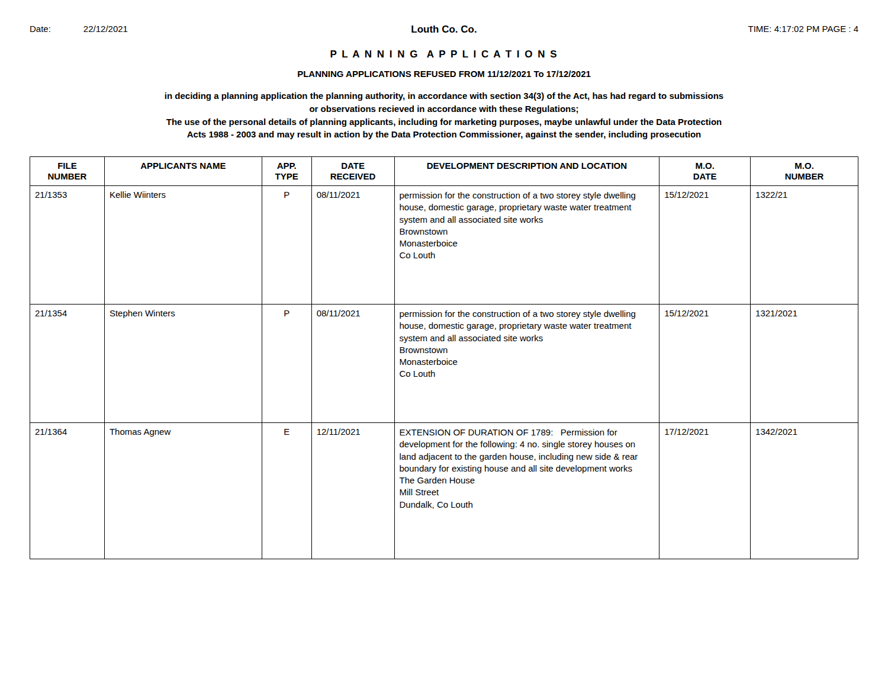Date: 22/12/2021
Louth Co. Co.
TIME: 4:17:02 PM PAGE : 4
P L A N N I N G A P P L I C A T I O N S
PLANNING APPLICATIONS REFUSED FROM 11/12/2021 To 17/12/2021
in deciding a planning application the planning authority, in accordance with section 34(3) of the Act, has had regard to submissions
or observations recieved in accordance with these Regulations;
The use of the personal details of planning applicants, including for marketing purposes, maybe unlawful under the Data Protection
Acts 1988 - 2003 and may result in action by the Data Protection Commissioner, against the sender, including prosecution
| FILE NUMBER | APPLICANTS NAME | APP. TYPE | DATE RECEIVED | DEVELOPMENT DESCRIPTION AND LOCATION | M.O. DATE | M.O. NUMBER |
| --- | --- | --- | --- | --- | --- | --- |
| 21/1353 | Kellie Wiinters | P | 08/11/2021 | permission for the construction of a two storey style dwelling house, domestic garage, proprietary waste water treatment system and all associated site works Brownstown Monasterboice Co Louth | 15/12/2021 | 1322/21 |
| 21/1354 | Stephen Winters | P | 08/11/2021 | permission for the construction of a two storey style dwelling house, domestic garage, proprietary waste water treatment system and all associated site works Brownstown Monasterboice Co Louth | 15/12/2021 | 1321/2021 |
| 21/1364 | Thomas Agnew | E | 12/11/2021 | EXTENSION OF DURATION OF 1789: Permission for development for the following: 4 no. single storey houses on land adjacent to the garden house, including new side & rear boundary for existing house and all site development works The Garden House Mill Street Dundalk, Co Louth | 17/12/2021 | 1342/2021 |